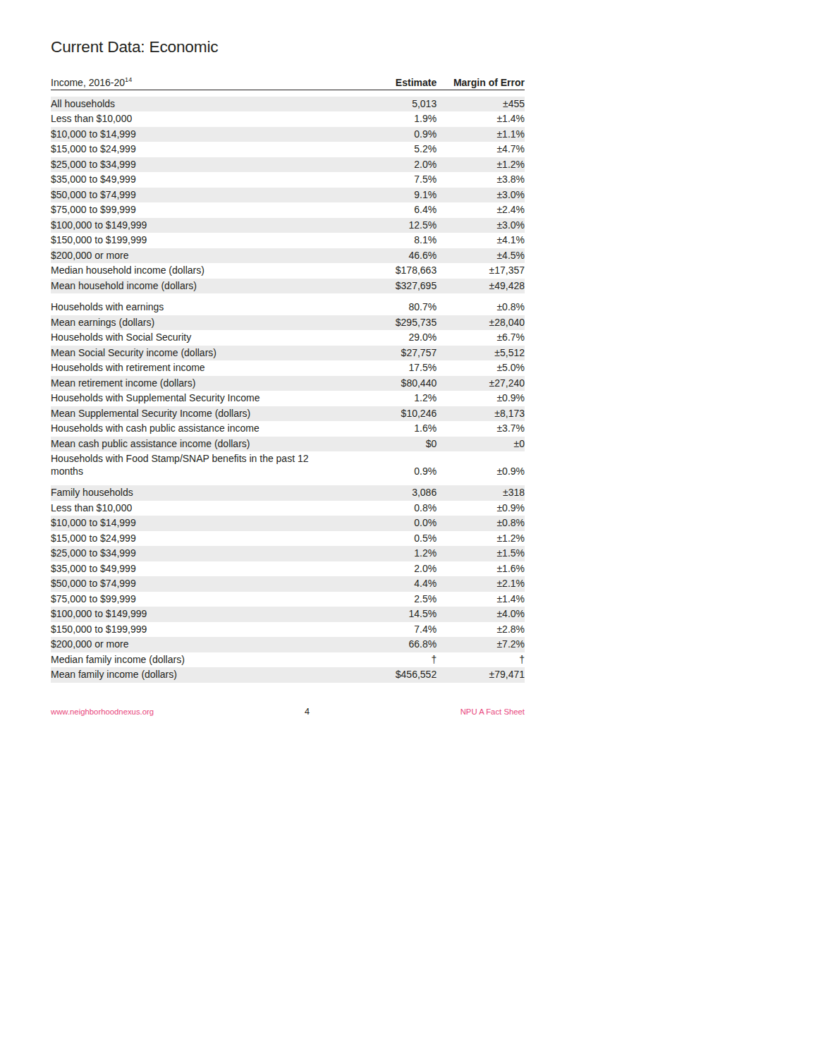Current Data: Economic
Income, 2016-20 14 Estimate Margin of Error
| All households | 5,013 | ±455 |
| Less than $10,000 | 1.9% | ±1.4% |
| $10,000 to $14,999 | 0.9% | ±1.1% |
| $15,000 to $24,999 | 5.2% | ±4.7% |
| $25,000 to $34,999 | 2.0% | ±1.2% |
| $35,000 to $49,999 | 7.5% | ±3.8% |
| $50,000 to $74,999 | 9.1% | ±3.0% |
| $75,000 to $99,999 | 6.4% | ±2.4% |
| $100,000 to $149,999 | 12.5% | ±3.0% |
| $150,000 to $199,999 | 8.1% | ±4.1% |
| $200,000 or more | 46.6% | ±4.5% |
| Median household income (dollars) | $178,663 | ±17,357 |
| Mean household income (dollars) | $327,695 | ±49,428 |
| Households with earnings | 80.7% | ±0.8% |
| Mean earnings (dollars) | $295,735 | ±28,040 |
| Households with Social Security | 29.0% | ±6.7% |
| Mean Social Security income (dollars) | $27,757 | ±5,512 |
| Households with retirement income | 17.5% | ±5.0% |
| Mean retirement income (dollars) | $80,440 | ±27,240 |
| Households with Supplemental Security Income | 1.2% | ±0.9% |
| Mean Supplemental Security Income (dollars) | $10,246 | ±8,173 |
| Households with cash public assistance income | 1.6% | ±3.7% |
| Mean cash public assistance income (dollars) | $0 | ±0 |
| Households with Food Stamp/SNAP benefits in the past 12 months | 0.9% | ±0.9% |
| Family households | 3,086 | ±318 |
| Less than $10,000 | 0.8% | ±0.9% |
| $10,000 to $14,999 | 0.0% | ±0.8% |
| $15,000 to $24,999 | 0.5% | ±1.2% |
| $25,000 to $34,999 | 1.2% | ±1.5% |
| $35,000 to $49,999 | 2.0% | ±1.6% |
| $50,000 to $74,999 | 4.4% | ±2.1% |
| $75,000 to $99,999 | 2.5% | ±1.4% |
| $100,000 to $149,999 | 14.5% | ±4.0% |
| $150,000 to $199,999 | 7.4% | ±2.8% |
| $200,000 or more | 66.8% | ±7.2% |
| Median family income (dollars) | † | † |
| Mean family income (dollars) | $456,552 | ±79,471 |
www.neighborhoodnexus.org
4
NPU A Fact Sheet